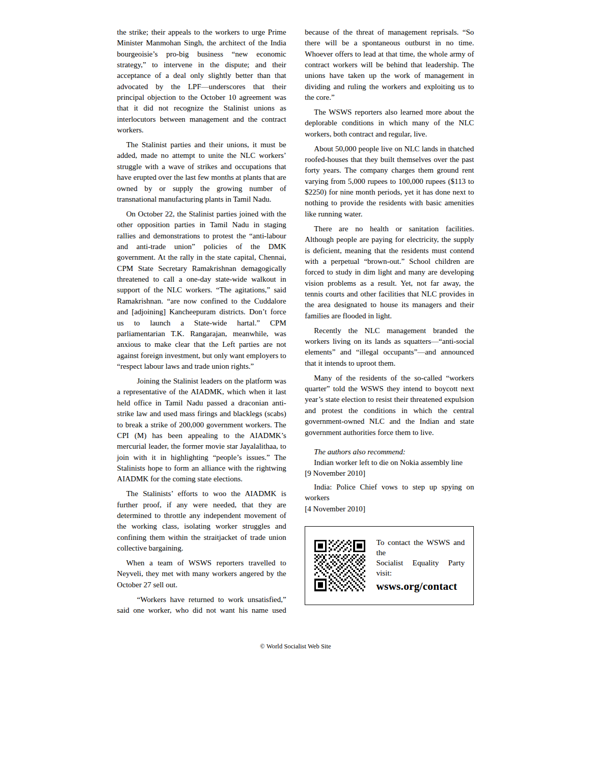the strike; their appeals to the workers to urge Prime Minister Manmohan Singh, the architect of the India bourgeoisie’s pro-big business “new economic strategy,” to intervene in the dispute; and their acceptance of a deal only slightly better than that advocated by the LPF—underscores that their principal objection to the October 10 agreement was that it did not recognize the Stalinist unions as interlocutors between management and the contract workers.
The Stalinist parties and their unions, it must be added, made no attempt to unite the NLC workers’ struggle with a wave of strikes and occupations that have erupted over the last few months at plants that are owned by or supply the growing number of transnational manufacturing plants in Tamil Nadu.
On October 22, the Stalinist parties joined with the other opposition parties in Tamil Nadu in staging rallies and demonstrations to protest the “anti-labour and anti-trade union” policies of the DMK government. At the rally in the state capital, Chennai, CPM State Secretary Ramakrishnan demagogically threatened to call a one-day state-wide walkout in support of the NLC workers. “The agitations,” said Ramakrishnan. “are now confined to the Cuddalore and [adjoining] Kancheepuram districts. Don’t force us to launch a State-wide hartal.” CPM parliamentarian T.K. Rangarajan, meanwhile, was anxious to make clear that the Left parties are not against foreign investment, but only want employers to “respect labour laws and trade union rights.”
Joining the Stalinist leaders on the platform was a representative of the AIADMK, which when it last held office in Tamil Nadu passed a draconian anti-strike law and used mass firings and blacklegs (scabs) to break a strike of 200,000 government workers. The CPI (M) has been appealing to the AIADMK’s mercurial leader, the former movie star Jayalalithaa, to join with it in highlighting “people’s issues.” The Stalinists hope to form an alliance with the rightwing AIADMK for the coming state elections.
The Stalinists’ efforts to woo the AIADMK is further proof, if any were needed, that they are determined to throttle any independent movement of the working class, isolating worker struggles and confining them within the straitjacket of trade union collective bargaining.
When a team of WSWS reporters travelled to Neyveli, they met with many workers angered by the October 27 sell out.
“Workers have returned to work unsatisfied,” said one worker, who did not want his name used because of the threat of management reprisals. “So there will be a spontaneous outburst in no time. Whoever offers to lead at that time, the whole army of contract workers will be behind that leadership. The unions have taken up the work of management in dividing and ruling the workers and exploiting us to the core.”
The WSWS reporters also learned more about the deplorable conditions in which many of the NLC workers, both contract and regular, live.
About 50,000 people live on NLC lands in thatched roofed-houses that they built themselves over the past forty years. The company charges them ground rent varying from 5,000 rupees to 100,000 rupees ($113 to $2250) for nine month periods, yet it has done next to nothing to provide the residents with basic amenities like running water.
There are no health or sanitation facilities. Although people are paying for electricity, the supply is deficient, meaning that the residents must contend with a perpetual “brown-out.” School children are forced to study in dim light and many are developing vision problems as a result. Yet, not far away, the tennis courts and other facilities that NLC provides in the area designated to house its managers and their families are flooded in light.
Recently the NLC management branded the workers living on its lands as squatters—“anti-social elements” and “illegal occupants”—and announced that it intends to uproot them.
Many of the residents of the so-called “workers quarter” told the WSWS they intend to boycott next year’s state election to resist their threatened expulsion and protest the conditions in which the central government-owned NLC and the Indian and state government authorities force them to live.
The authors also recommend:
Indian worker left to die on Nokia assembly line
[9 November 2010]
India: Police Chief vows to step up spying on workers
[4 November 2010]
To contact the WSWS and the
Socialist Equality Party visit:
wsws.org/contact
© World Socialist Web Site